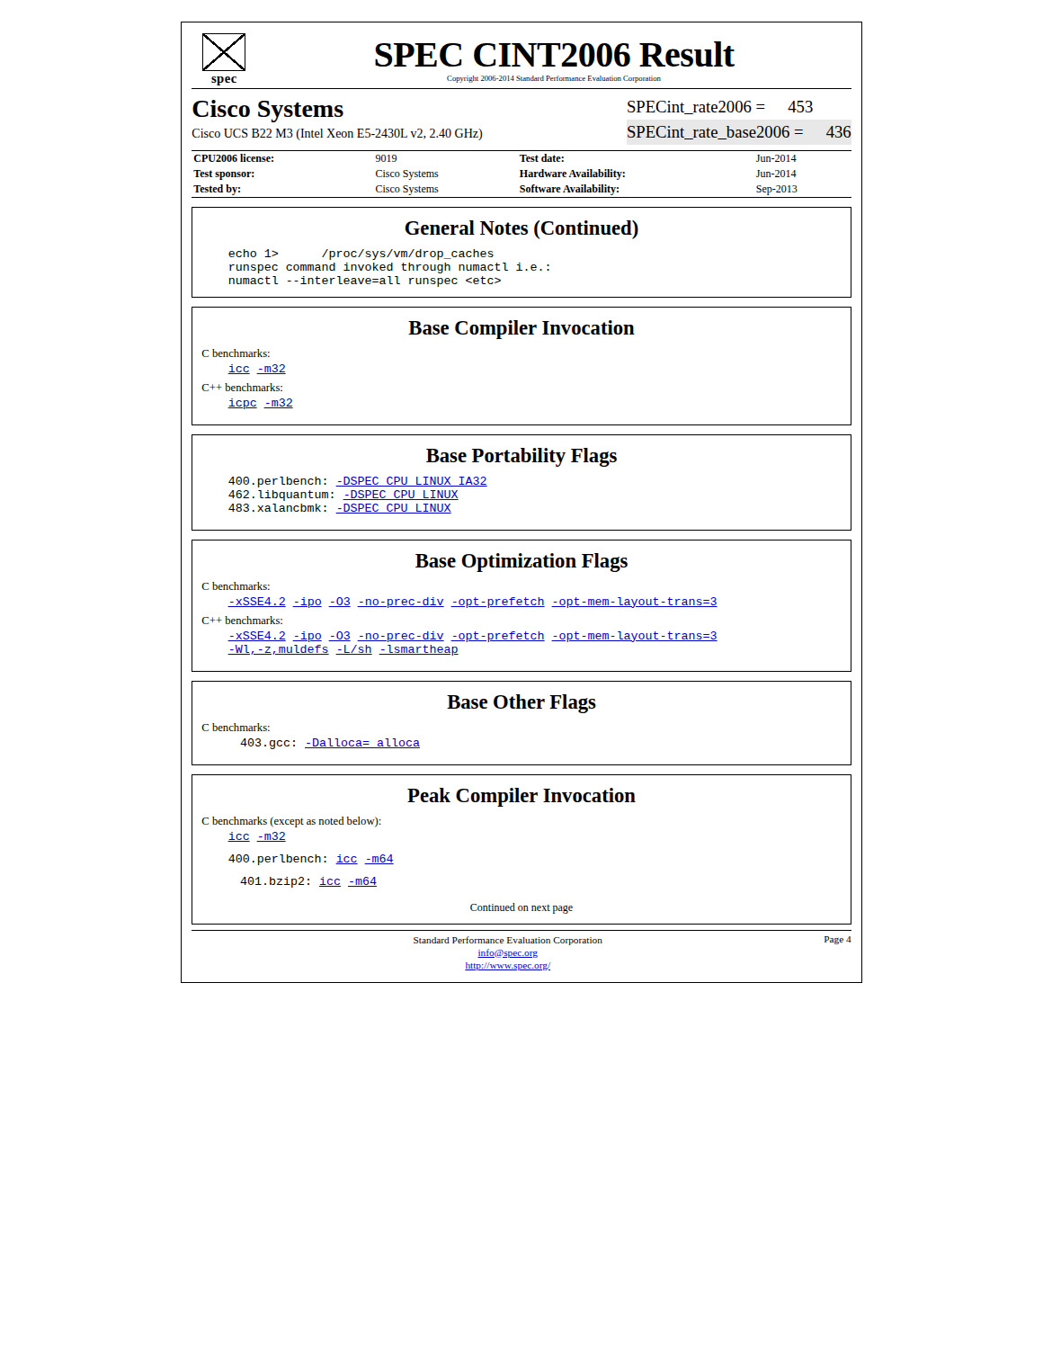spec
SPEC CINT2006 Result
Copyright 2006-2014 Standard Performance Evaluation Corporation
Cisco Systems
Cisco UCS B22 M3 (Intel Xeon E5-2430L v2, 2.40 GHz)
SPECint_rate2006 = 453
SPECint_rate_base2006 = 436
| CPU2006 license: | 9019 | Test date: | Jun-2014 |
| Test sponsor: | Cisco Systems | Hardware Availability: | Jun-2014 |
| Tested by: | Cisco Systems | Software Availability: | Sep-2013 |
General Notes (Continued)
echo 1> /proc/sys/vm/drop_caches runspec command invoked through numactl i.e.: numactl --interleave=all runspec <etc>
Base Compiler Invocation
C benchmarks:
icc -m32
C++ benchmarks:
icpc -m32
Base Portability Flags
400.perlbench: -DSPEC_CPU_LINUX_IA32
462.libquantum: -DSPEC_CPU_LINUX
483.xalancbmk: -DSPEC_CPU_LINUX
Base Optimization Flags
C benchmarks:
-xSSE4.2 -ipo -O3 -no-prec-div -opt-prefetch -opt-mem-layout-trans=3
C++ benchmarks:
-xSSE4.2 -ipo -O3 -no-prec-div -opt-prefetch -opt-mem-layout-trans=3
-Wl,-z,muldefs -L/sh -lsmartheap
Base Other Flags
C benchmarks:
403.gcc: -Dalloca=_alloca
Peak Compiler Invocation
C benchmarks (except as noted below):
icc -m32
400.perlbench: icc -m64
401.bzip2: icc -m64
Continued on next page
Standard Performance Evaluation Corporation
info@spec.org
http://www.spec.org/
Page 4